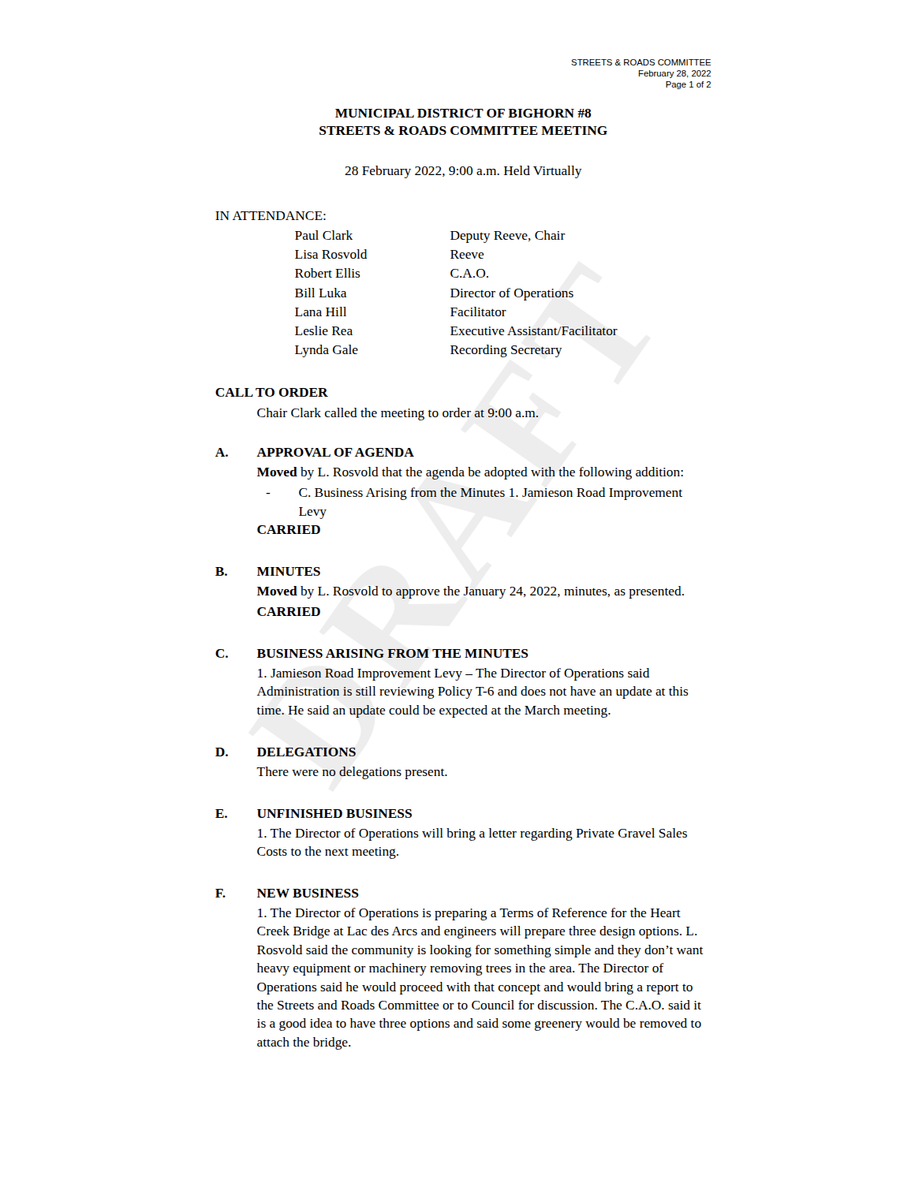DRAFT
STREETS & ROADS COMMITTEE
February 28, 2022
Page 1 of 2
MUNICIPAL DISTRICT OF BIGHORN #8
STREETS & ROADS COMMITTEE MEETING
28 February 2022, 9:00 a.m. Held Virtually
IN ATTENDANCE:
| Paul Clark | Deputy Reeve, Chair |
| Lisa Rosvold | Reeve |
| Robert Ellis | C.A.O. |
| Bill Luka | Director of Operations |
| Lana Hill | Facilitator |
| Leslie Rea | Executive Assistant/Facilitator |
| Lynda Gale | Recording Secretary |
CALL TO ORDER
Chair Clark called the meeting to order at 9:00 a.m.
A.
APPROVAL OF AGENDA
Moved by L. Rosvold that the agenda be adopted with the following addition:
C. Business Arising from the Minutes 1. Jamieson Road Improvement Levy
CARRIED
B.
MINUTES
Moved by L. Rosvold to approve the January 24, 2022, minutes, as presented.
CARRIED
C.
BUSINESS ARISING FROM THE MINUTES
1. Jamieson Road Improvement Levy – The Director of Operations said Administration is still reviewing Policy T-6 and does not have an update at this time. He said an update could be expected at the March meeting.
D.
DELEGATIONS
There were no delegations present.
E.
UNFINISHED BUSINESS
1. The Director of Operations will bring a letter regarding Private Gravel Sales Costs to the next meeting.
F.
NEW BUSINESS
1. The Director of Operations is preparing a Terms of Reference for the Heart Creek Bridge at Lac des Arcs and engineers will prepare three design options. L. Rosvold said the community is looking for something simple and they don’t want heavy equipment or machinery removing trees in the area. The Director of Operations said he would proceed with that concept and would bring a report to the Streets and Roads Committee or to Council for discussion. The C.A.O. said it is a good idea to have three options and said some greenery would be removed to attach the bridge.